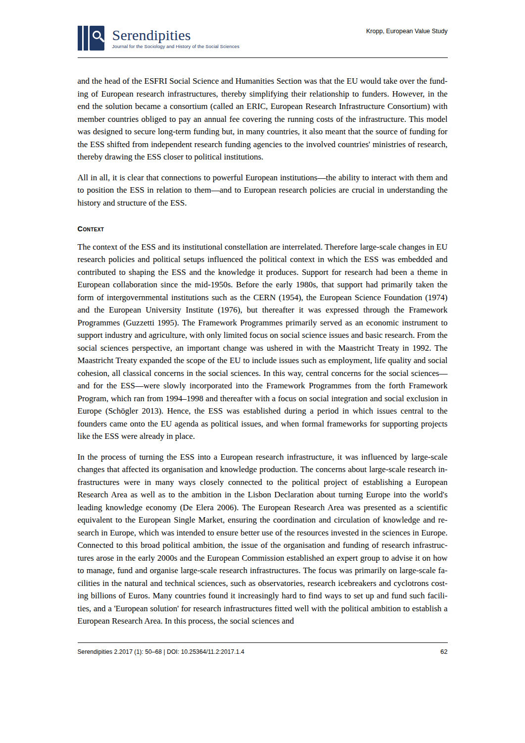Serendipities
Journal for the Sociology and History of the Social Sciences
Kropp, European Value Study
and the head of the ESFRI Social Science and Humanities Section was that the EU would take over the funding of European research infrastructures, thereby simplifying their relationship to funders. However, in the end the solution became a consortium (called an ERIC, European Research Infrastructure Consortium) with member countries obliged to pay an annual fee covering the running costs of the infrastructure. This model was designed to secure long-term funding but, in many countries, it also meant that the source of funding for the ESS shifted from independent research funding agencies to the involved countries' ministries of research, thereby drawing the ESS closer to political institutions.
All in all, it is clear that connections to powerful European institutions—the ability to interact with them and to position the ESS in relation to them—and to European research policies are crucial in understanding the history and structure of the ESS.
Context
The context of the ESS and its institutional constellation are interrelated. Therefore large-scale changes in EU research policies and political setups influenced the political context in which the ESS was embedded and contributed to shaping the ESS and the knowledge it produces. Support for research had been a theme in European collaboration since the mid-1950s. Before the early 1980s, that support had primarily taken the form of intergovernmental institutions such as the CERN (1954), the European Science Foundation (1974) and the European University Institute (1976), but thereafter it was expressed through the Framework Programmes (Guzzetti 1995). The Framework Programmes primarily served as an economic instrument to support industry and agriculture, with only limited focus on social science issues and basic research. From the social sciences perspective, an important change was ushered in with the Maastricht Treaty in 1992. The Maastricht Treaty expanded the scope of the EU to include issues such as employment, life quality and social cohesion, all classical concerns in the social sciences. In this way, central concerns for the social sciences—and for the ESS—were slowly incorporated into the Framework Programmes from the forth Framework Program, which ran from 1994–1998 and thereafter with a focus on social integration and social exclusion in Europe (Schögler 2013). Hence, the ESS was established during a period in which issues central to the founders came onto the EU agenda as political issues, and when formal frameworks for supporting projects like the ESS were already in place.
In the process of turning the ESS into a European research infrastructure, it was influenced by large-scale changes that affected its organisation and knowledge production. The concerns about large-scale research infrastructures were in many ways closely connected to the political project of establishing a European Research Area as well as to the ambition in the Lisbon Declaration about turning Europe into the world's leading knowledge economy (De Elera 2006). The European Research Area was presented as a scientific equivalent to the European Single Market, ensuring the coordination and circulation of knowledge and research in Europe, which was intended to ensure better use of the resources invested in the sciences in Europe. Connected to this broad political ambition, the issue of the organisation and funding of research infrastructures arose in the early 2000s and the European Commission established an expert group to advise it on how to manage, fund and organise large-scale research infrastructures. The focus was primarily on large-scale facilities in the natural and technical sciences, such as observatories, research icebreakers and cyclotrons costing billions of Euros. Many countries found it increasingly hard to find ways to set up and fund such facilities, and a 'European solution' for research infrastructures fitted well with the political ambition to establish a European Research Area. In this process, the social sciences and
Serendipities 2.2017 (1): 50–68 | DOI: 10.25364/11.2:2017.1.4
62